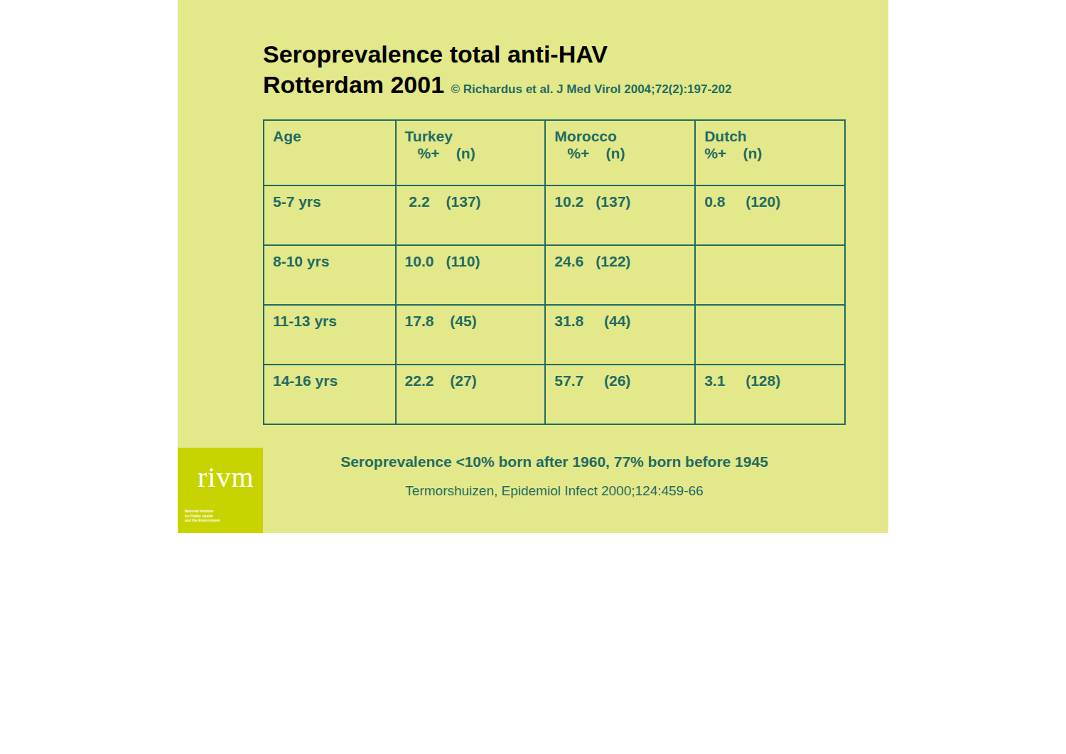Seroprevalence total anti-HAV
Rotterdam 2001 © Richardus et al. J Med Virol 2004;72(2):197-202
| Age | Turkey %+ (n) | Morocco %+ (n) | Dutch %+ (n) |
| --- | --- | --- | --- |
| 5-7 yrs | 2.2 (137) | 10.2 (137) | 0.8 (120) |
| 8-10 yrs | 10.0 (110) | 24.6 (122) | |
| 11-13 yrs | 17.8 (45) | 31.8 (44) | |
| 14-16 yrs | 22.2 (27) | 57.7 (26) | 3.1 (128) |
Seroprevalence <10% born after 1960, 77% born before 1945
Termorshuizen, Epidemiol Infect 2000;124:459-66
rivm
National Institute
for Public Health
and the Environment